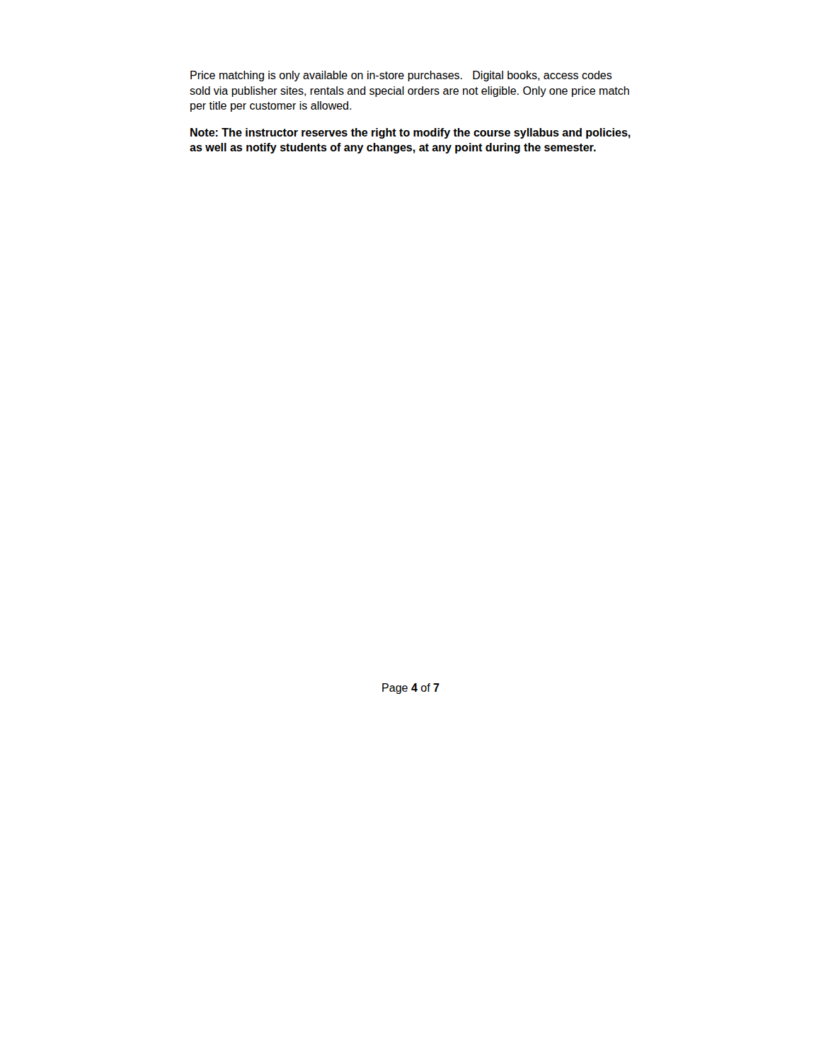Price matching is only available on in-store purchases. Digital books, access codes sold via publisher sites, rentals and special orders are not eligible. Only one price match per title per customer is allowed.
Note: The instructor reserves the right to modify the course syllabus and policies, as well as notify students of any changes, at any point during the semester.
Page 4 of 7